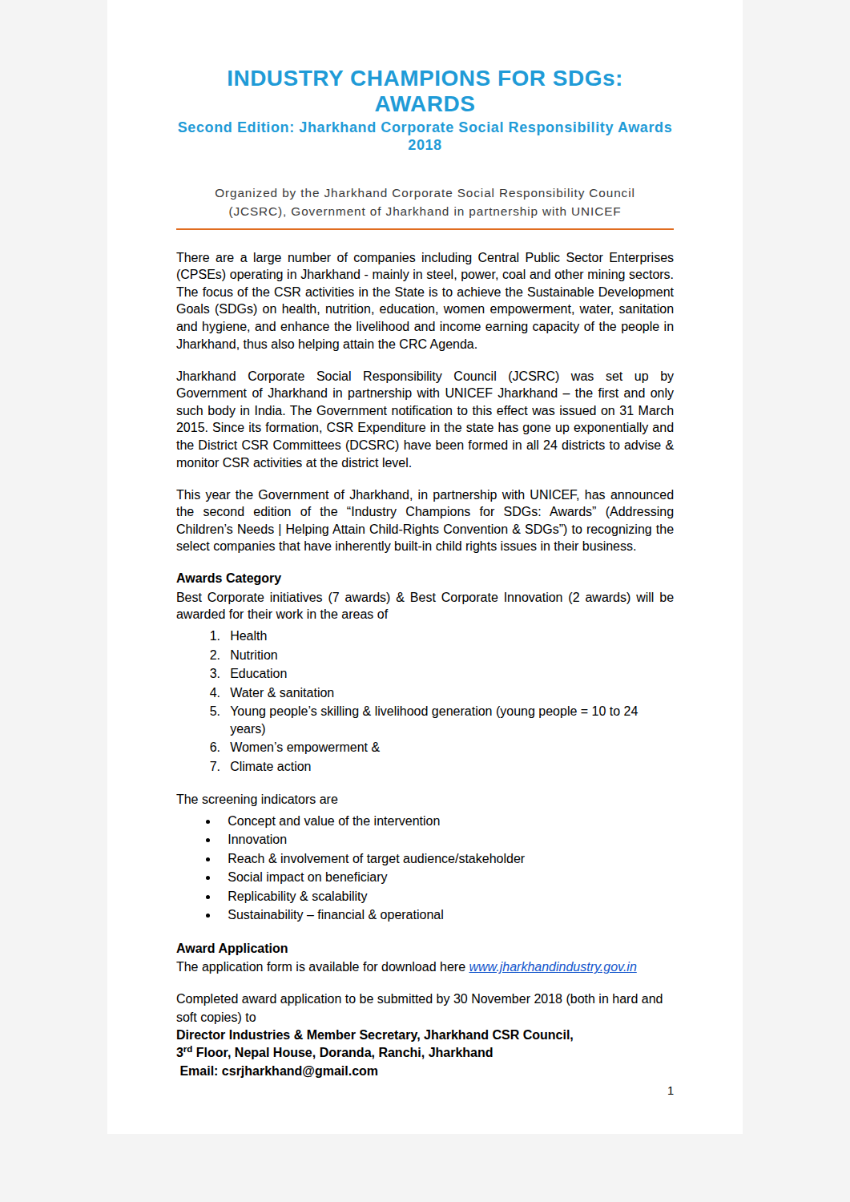INDUSTRY CHAMPIONS FOR SDGs: AWARDS
Second Edition: Jharkhand Corporate Social Responsibility Awards 2018
Organized by the Jharkhand Corporate Social Responsibility Council (JCSRC), Government of Jharkhand in partnership with UNICEF
There are a large number of companies including Central Public Sector Enterprises (CPSEs) operating in Jharkhand - mainly in steel, power, coal and other mining sectors. The focus of the CSR activities in the State is to achieve the Sustainable Development Goals (SDGs) on health, nutrition, education, women empowerment, water, sanitation and hygiene, and enhance the livelihood and income earning capacity of the people in Jharkhand, thus also helping attain the CRC Agenda.
Jharkhand Corporate Social Responsibility Council (JCSRC) was set up by Government of Jharkhand in partnership with UNICEF Jharkhand – the first and only such body in India. The Government notification to this effect was issued on 31 March 2015. Since its formation, CSR Expenditure in the state has gone up exponentially and the District CSR Committees (DCSRC) have been formed in all 24 districts to advise & monitor CSR activities at the district level.
This year the Government of Jharkhand, in partnership with UNICEF, has announced the second edition of the “Industry Champions for SDGs: Awards” (Addressing Children’s Needs | Helping Attain Child-Rights Convention & SDGs”) to recognizing the select companies that have inherently built-in child rights issues in their business.
Awards Category
Best Corporate initiatives (7 awards) & Best Corporate Innovation (2 awards) will be awarded for their work in the areas of
Health
Nutrition
Education
Water & sanitation
Young people’s skilling & livelihood generation (young people = 10 to 24 years)
Women’s empowerment &
Climate action
The screening indicators are
Concept and value of the intervention
Innovation
Reach & involvement of target audience/stakeholder
Social impact on beneficiary
Replicability & scalability
Sustainability – financial & operational
Award Application
The application form is available for download here www.jharkhandindustry.gov.in
Completed award application to be submitted by 30 November 2018 (both in hard and soft copies) to
Director Industries & Member Secretary, Jharkhand CSR Council,
3rd Floor, Nepal House, Doranda, Ranchi, Jharkhand
Email: csrjharkhand@gmail.com
1